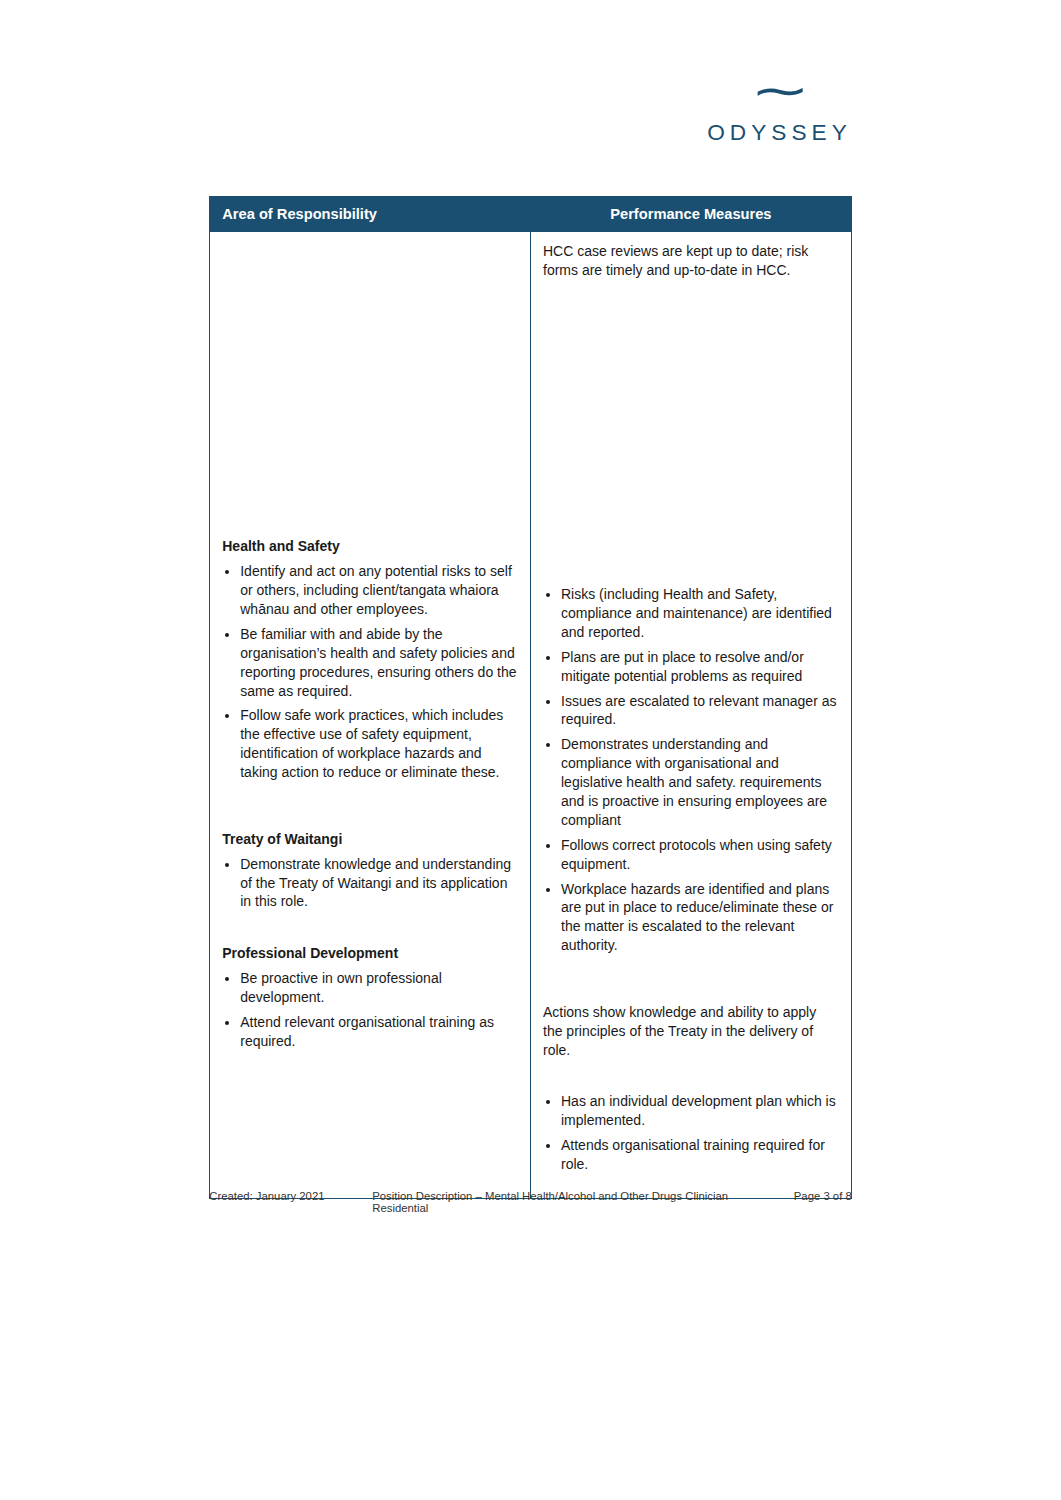∼ ODYSSEY
| Area of Responsibility | Performance Measures |
| --- | --- |
| Health and Safety Identify and act on any potential risks to self or others, including client/tangata whaiora whānau and other employees. Be familiar with and abide by the organisation’s health and safety policies and reporting procedures, ensuring others do the same as required. Follow safe work practices, which includes the effective use of safety equipment, identification of workplace hazards and taking action to reduce or eliminate these. Treaty of Waitangi Demonstrate knowledge and understanding of the Treaty of Waitangi and its application in this role. Professional Development Be proactive in own professional development. Attend relevant organisational training as required. | HCC case reviews are kept up to date; risk forms are timely and up-to-date in HCC. Risks (including Health and Safety, compliance and maintenance) are identified and reported. Plans are put in place to resolve and/or mitigate potential problems as required Issues are escalated to relevant manager as required. Demonstrates understanding and compliance with organisational and legislative health and safety. requirements and is proactive in ensuring employees are compliant Follows correct protocols when using safety equipment. Workplace hazards are identified and plans are put in place to reduce/eliminate these or the matter is escalated to the relevant authority. Actions show knowledge and ability to apply the principles of the Treaty in the delivery of role. Has an individual development plan which is implemented. Attends organisational training required for role. |
Created: January 2021 Position Description – Mental Health/Alcohol and Other Drugs Clinician Residential Page 3 of 8